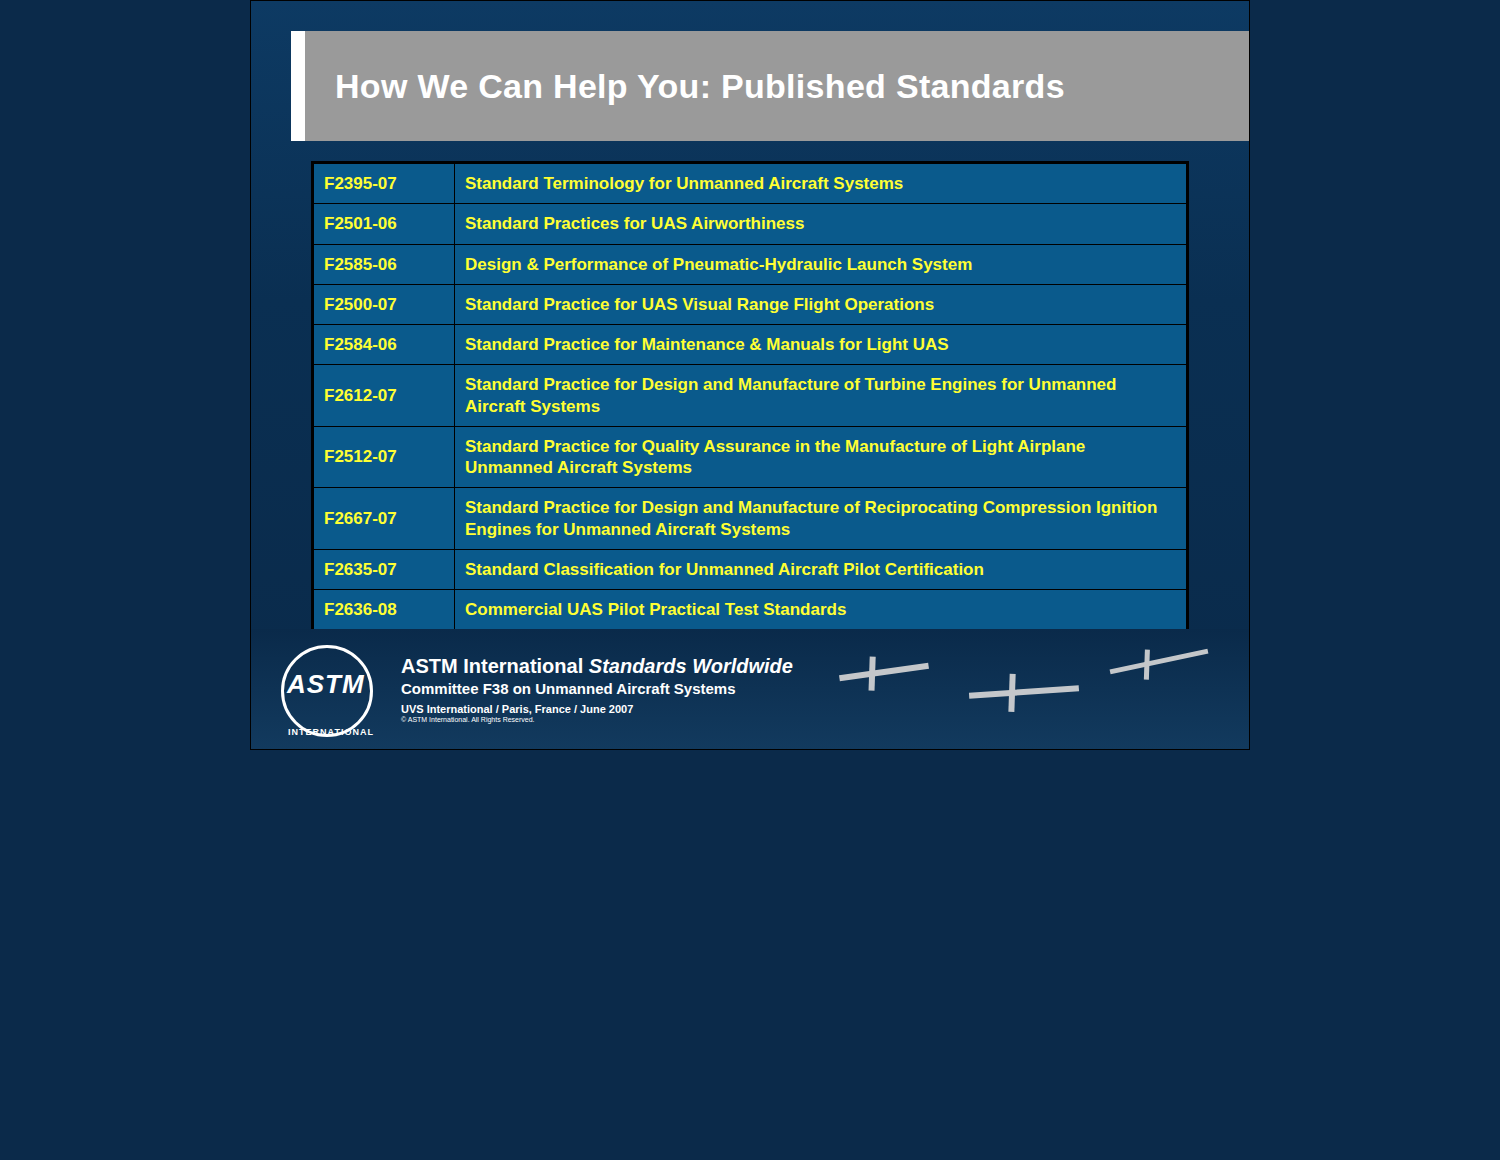How We Can Help You: Published Standards
| F2395-07 | Standard Terminology for Unmanned Aircraft Systems |
| F2501-06 | Standard Practices for UAS Airworthiness |
| F2585-06 | Design & Performance of Pneumatic-Hydraulic Launch System |
| F2500-07 | Standard Practice for UAS Visual Range Flight Operations |
| F2584-06 | Standard Practice for Maintenance & Manuals for Light UAS |
| F2612-07 | Standard Practice for Design and Manufacture of Turbine Engines for Unmanned Aircraft Systems |
| F2512-07 | Standard Practice for Quality Assurance in the Manufacture of Light Airplane Unmanned Aircraft Systems |
| F2667-07 | Standard Practice for Design and Manufacture of Reciprocating Compression Ignition Engines for Unmanned Aircraft Systems |
| F2635-07 | Standard Classification for Unmanned Aircraft Pilot Certification |
| F2636-08 | Commercial UAS Pilot Practical Test Standards |
ASTM
INTERNATIONAL
ASTM International Standards Worldwide
Committee F38 on Unmanned Aircraft Systems
UVS International / Paris, France / June 2007
© ASTM International. All Rights Reserved.